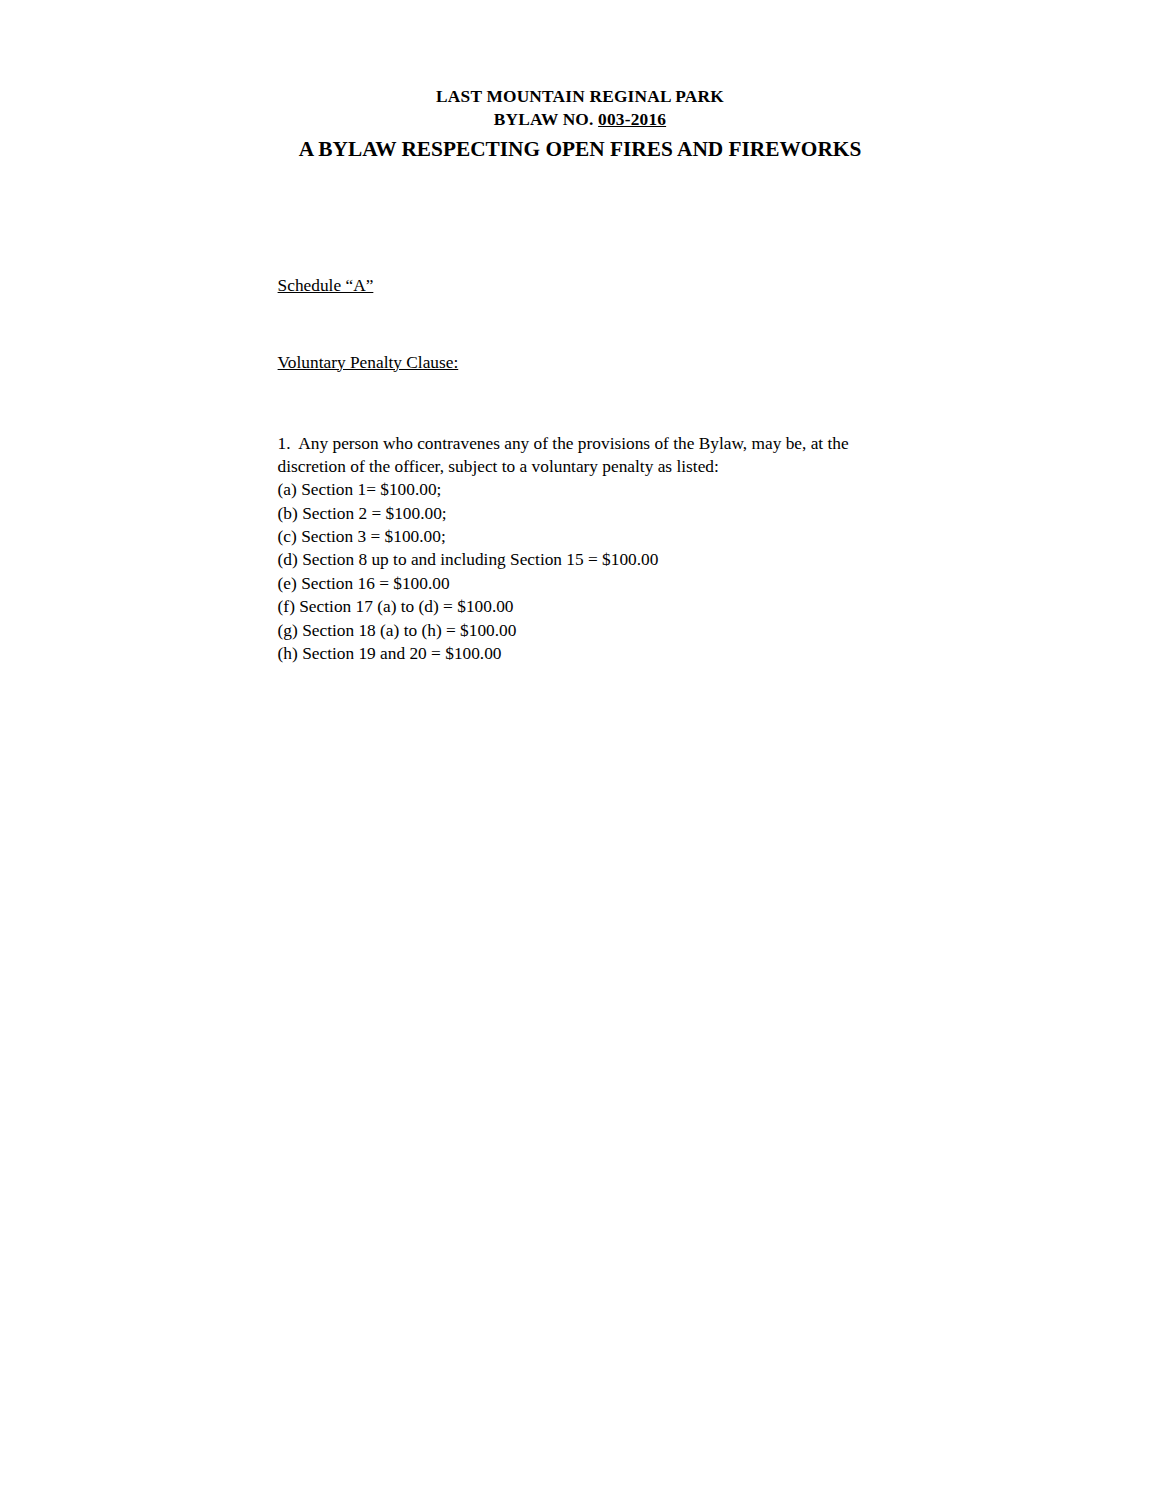LAST MOUNTAIN REGINAL PARK
BYLAW NO. 003-2016
A BYLAW RESPECTING OPEN FIRES AND FIREWORKS
Schedule “A”
Voluntary Penalty Clause:
1. Any person who contravenes any of the provisions of the Bylaw, may be, at the discretion of the officer, subject to a voluntary penalty as listed:
(a) Section 1= $100.00;
(b) Section 2 = $100.00;
(c) Section 3 = $100.00;
(d) Section 8 up to and including Section 15 = $100.00
(e) Section 16 = $100.00
(f) Section 17 (a) to (d) = $100.00
(g) Section 18 (a) to (h) = $100.00
(h) Section 19 and 20 = $100.00